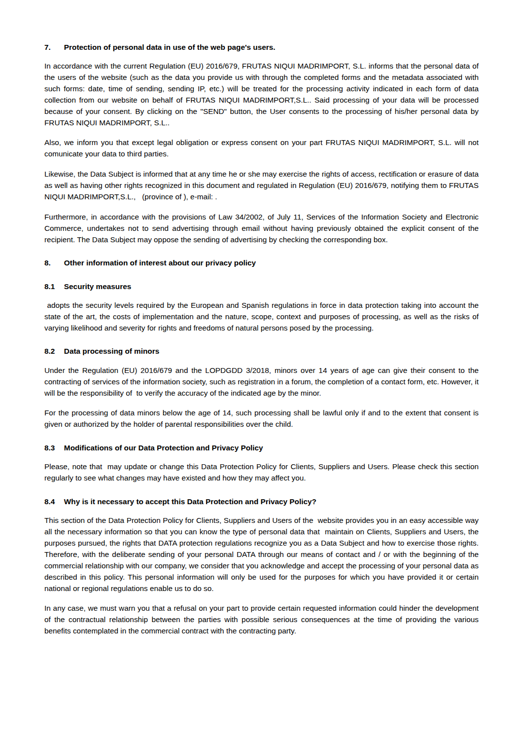7. Protection of personal data in use of the web page's users.
In accordance with the current Regulation (EU) 2016/679, FRUTAS NIQUI MADRIMPORT, S.L. informs that the personal data of the users of the website (such as the data you provide us with through the completed forms and the metadata associated with such forms: date, time of sending, sending IP, etc.) will be treated for the processing activity indicated in each form of data collection from our website on behalf of FRUTAS NIQUI MADRIMPORT,S.L.. Said processing of your data will be processed because of your consent. By clicking on the "SEND" button, the User consents to the processing of his/her personal data by FRUTAS NIQUI MADRIMPORT, S.L..
Also, we inform you that except legal obligation or express consent on your part FRUTAS NIQUI MADRIMPORT, S.L. will not comunicate your data to third parties.
Likewise, the Data Subject is informed that at any time he or she may exercise the rights of access, rectification or erasure of data as well as having other rights recognized in this document and regulated in Regulation (EU) 2016/679, notifying them to FRUTAS NIQUI MADRIMPORT,S.L., (province of ), e-mail: .
Furthermore, in accordance with the provisions of Law 34/2002, of July 11, Services of the Information Society and Electronic Commerce, undertakes not to send advertising through email without having previously obtained the explicit consent of the recipient. The Data Subject may oppose the sending of advertising by checking the corresponding box.
8. Other information of interest about our privacy policy
8.1 Security measures
adopts the security levels required by the European and Spanish regulations in force in data protection taking into account the state of the art, the costs of implementation and the nature, scope, context and purposes of processing, as well as the risks of varying likelihood and severity for rights and freedoms of natural persons posed by the processing.
8.2 Data processing of minors
Under the Regulation (EU) 2016/679 and the LOPDGDD 3/2018, minors over 14 years of age can give their consent to the contracting of services of the information society, such as registration in a forum, the completion of a contact form, etc. However, it will be the responsibility of to verify the accuracy of the indicated age by the minor.
For the processing of data minors below the age of 14, such processing shall be lawful only if and to the extent that consent is given or authorized by the holder of parental responsibilities over the child.
8.3 Modifications of our Data Protection and Privacy Policy
Please, note that may update or change this Data Protection Policy for Clients, Suppliers and Users. Please check this section regularly to see what changes may have existed and how they may affect you.
8.4 Why is it necessary to accept this Data Protection and Privacy Policy?
This section of the Data Protection Policy for Clients, Suppliers and Users of the website provides you in an easy accessible way all the necessary information so that you can know the type of personal data that maintain on Clients, Suppliers and Users, the purposes pursued, the rights that DATA protection regulations recognize you as a Data Subject and how to exercise those rights. Therefore, with the deliberate sending of your personal DATA through our means of contact and / or with the beginning of the commercial relationship with our company, we consider that you acknowledge and accept the processing of your personal data as described in this policy. This personal information will only be used for the purposes for which you have provided it or certain national or regional regulations enable us to do so.
In any case, we must warn you that a refusal on your part to provide certain requested information could hinder the development of the contractual relationship between the parties with possible serious consequences at the time of providing the various benefits contemplated in the commercial contract with the contracting party.